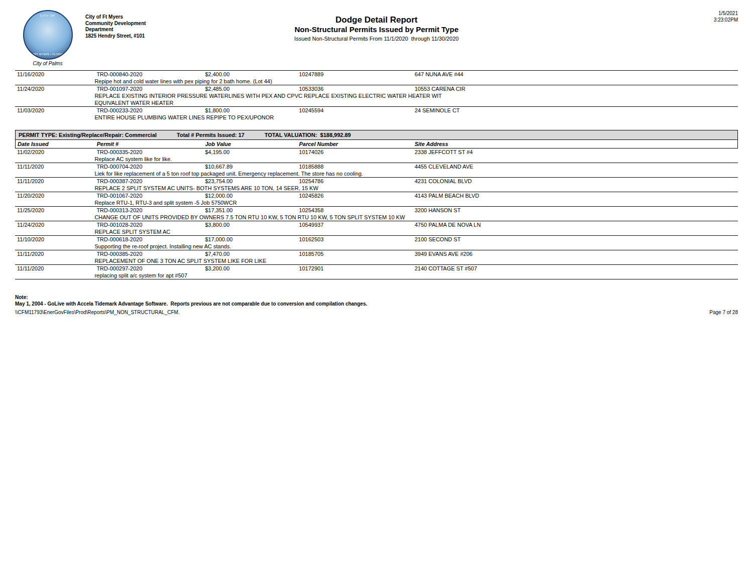City of Palms
City of Ft Myers
Community Development
Department
1825 Hendry Street, #101
1/5/2021
3:23:02PM
Dodge Detail Report
Non-Structural Permits Issued by Permit Type
Issued Non-Structural Permits From 11/1/2020 through 11/30/2020
| 11/16/2020 | TRD-000840-2020 | $2,400.00 | 10247889 | 647 NUNA AVE #44 |
| | Repipe hot and cold water lines with pex piping for 2 bath home. (Lot 44) |
| 11/24/2020 | TRD-001097-2020 | $2,485.00 | 10533036 | 10553 CARENA CIR |
| | REPLACE EXISTING INTERIOR PRESSURE WATERLINES WITH PEX AND CPVC REPLACE EXISTING ELECTRIC WATER HEATER WIT |
| | EQUIVALENT WATER HEATER |
| 11/03/2020 | TRD-000233-2020 | $1,800.00 | 10245594 | 24 SEMINOLE CT |
| | ENTIRE HOUSE PLUMBING WATER LINES REPIPE TO PEX/UPONOR |
PERMIT TYPE: Existing/Replace/Repair: Commercial Total # Permits Issued: 17 TOTAL VALUATION: $188,992.89
| Date Issued | Permit # | Job Value | Parcel Number | Site Address |
| 11/02/2020 | TRD-000335-2020 | $4,195.00 | 10174026 | 2338 JEFFCOTT ST #4 |
| | Replace AC system like for like. |
| 11/11/2020 | TRD-000704-2020 | $10,667.89 | 10185888 | 4455 CLEVELAND AVE |
| | Liek for like replacement of a 5 ton roof top packaged unit. Emergency replacement. The store has no cooling. |
| 11/11/2020 | TRD-000387-2020 | $23,754.00 | 10254786 | 4231 COLONIAL BLVD |
| | REPLACE 2 SPLIT SYSTEM AC UNITS- BOTH SYSTEMS ARE 10 TON, 14 SEER, 15 KW |
| 11/20/2020 | TRD-001067-2020 | $12,000.00 | 10245826 | 4143 PALM BEACH BLVD |
| | Replace RTU-1, RTU-3 and split system -5 Job 5750WCR |
| 11/25/2020 | TRD-000313-2020 | $17,351.00 | 10254358 | 3200 HANSON ST |
| | CHANGE OUT OF UNITS PROVIDED BY OWNERS 7.5 TON RTU 10 KW, 5 TON RTU 10 KW, 5 TON SPLIT SYSTEM 10 KW |
| 11/24/2020 | TRD-001028-2020 | $3,800.00 | 10549937 | 4750 PALMA DE NOVA LN |
| | REPLACE SPLIT SYSTEM AC |
| 11/10/2020 | TRD-000618-2020 | $17,000.00 | 10162503 | 2100 SECOND ST |
| | Supporting the re-roof project. Installing new AC stands. |
| 11/11/2020 | TRD-000385-2020 | $7,470.00 | 10185705 | 3949 EVANS AVE #206 |
| | REPLACEMENT OF ONE 3 TON AC SPLIT SYSTEM LIKE FOR LIKE |
| 11/11/2020 | TRD-000297-2020 | $3,200.00 | 10172901 | 2140 COTTAGE ST #507 |
| | replacing split a/c system for apt #507 |
Note:
May 1, 2004 - GoLive with Accela Tidemark Advantage Software. Reports previous are not comparable due to conversion and compilation changes.
\\CFM11793\EnerGovFiles\Prod\Reports\PM_NON_STRUCTURAL_CFM. Page 7 of 28